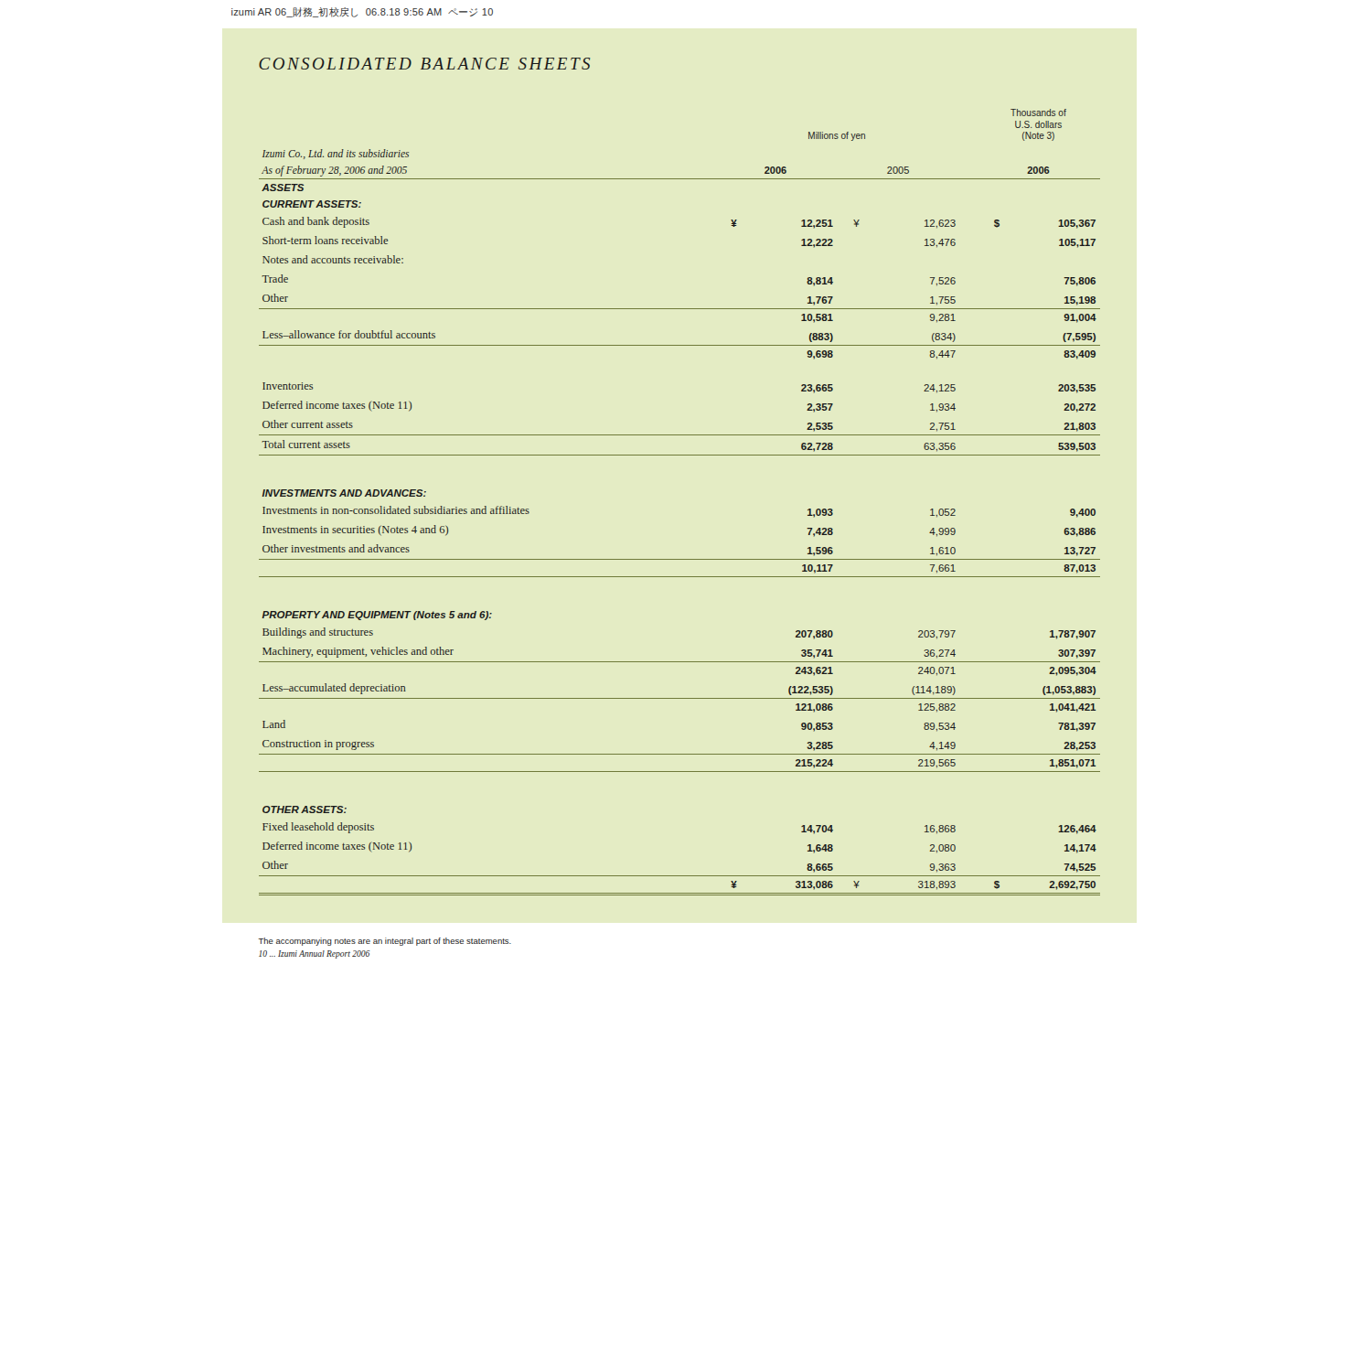izumi AR 06_財務_初校戻し 06.8.18 9:56 AM ページ 10
CONSOLIDATED BALANCE SHEETS
| | Millions of yen | | Thousands of U.S. dollars (Note 3) |
| Izumi Co., Ltd. and its subsidiaries | | | |
| As of February 28, 2006 and 2005 | 2006 | 2005 | | 2006 |
| ASSETS | |
| CURRENT ASSETS: | |
| Cash and bank deposits | ¥ | 12,251 | ¥ | 12,623 | | $ | 105,367 |
| Short-term loans receivable | | 12,222 | | 13,476 | | | 105,117 |
| Notes and accounts receivable: | |
| Trade | | 8,814 | | 7,526 | | | 75,806 |
| Other | | 1,767 | | 1,755 | | | 15,198 |
| | | 10,581 | | 9,281 | | | 91,004 |
| Less–allowance for doubtful accounts | | (883) | | (834) | | | (7,595) |
| | | 9,698 | | 8,447 | | | 83,409 |
| Inventories | | 23,665 | | 24,125 | | | 203,535 |
| Deferred income taxes (Note 11) | | 2,357 | | 1,934 | | | 20,272 |
| Other current assets | | 2,535 | | 2,751 | | | 21,803 |
| Total current assets | | 62,728 | | 63,356 | | | 539,503 |
| INVESTMENTS AND ADVANCES: | |
| Investments in non-consolidated subsidiaries and affiliates | | 1,093 | | 1,052 | | | 9,400 |
| Investments in securities (Notes 4 and 6) | | 7,428 | | 4,999 | | | 63,886 |
| Other investments and advances | | 1,596 | | 1,610 | | | 13,727 |
| | | 10,117 | | 7,661 | | | 87,013 |
| PROPERTY AND EQUIPMENT (Notes 5 and 6): | |
| Buildings and structures | | 207,880 | | 203,797 | | | 1,787,907 |
| Machinery, equipment, vehicles and other | | 35,741 | | 36,274 | | | 307,397 |
| | | 243,621 | | 240,071 | | | 2,095,304 |
| Less–accumulated depreciation | | (122,535) | | (114,189) | | | (1,053,883) |
| | | 121,086 | | 125,882 | | | 1,041,421 |
| Land | | 90,853 | | 89,534 | | | 781,397 |
| Construction in progress | | 3,285 | | 4,149 | | | 28,253 |
| | | 215,224 | | 219,565 | | | 1,851,071 |
| OTHER ASSETS: | |
| Fixed leasehold deposits | | 14,704 | | 16,868 | | | 126,464 |
| Deferred income taxes (Note 11) | | 1,648 | | 2,080 | | | 14,174 |
| Other | | 8,665 | | 9,363 | | | 74,525 |
| | ¥ | 313,086 | ¥ | 318,893 | | $ | 2,692,750 |
The accompanying notes are an integral part of these statements.
10 ... Izumi Annual Report 2006